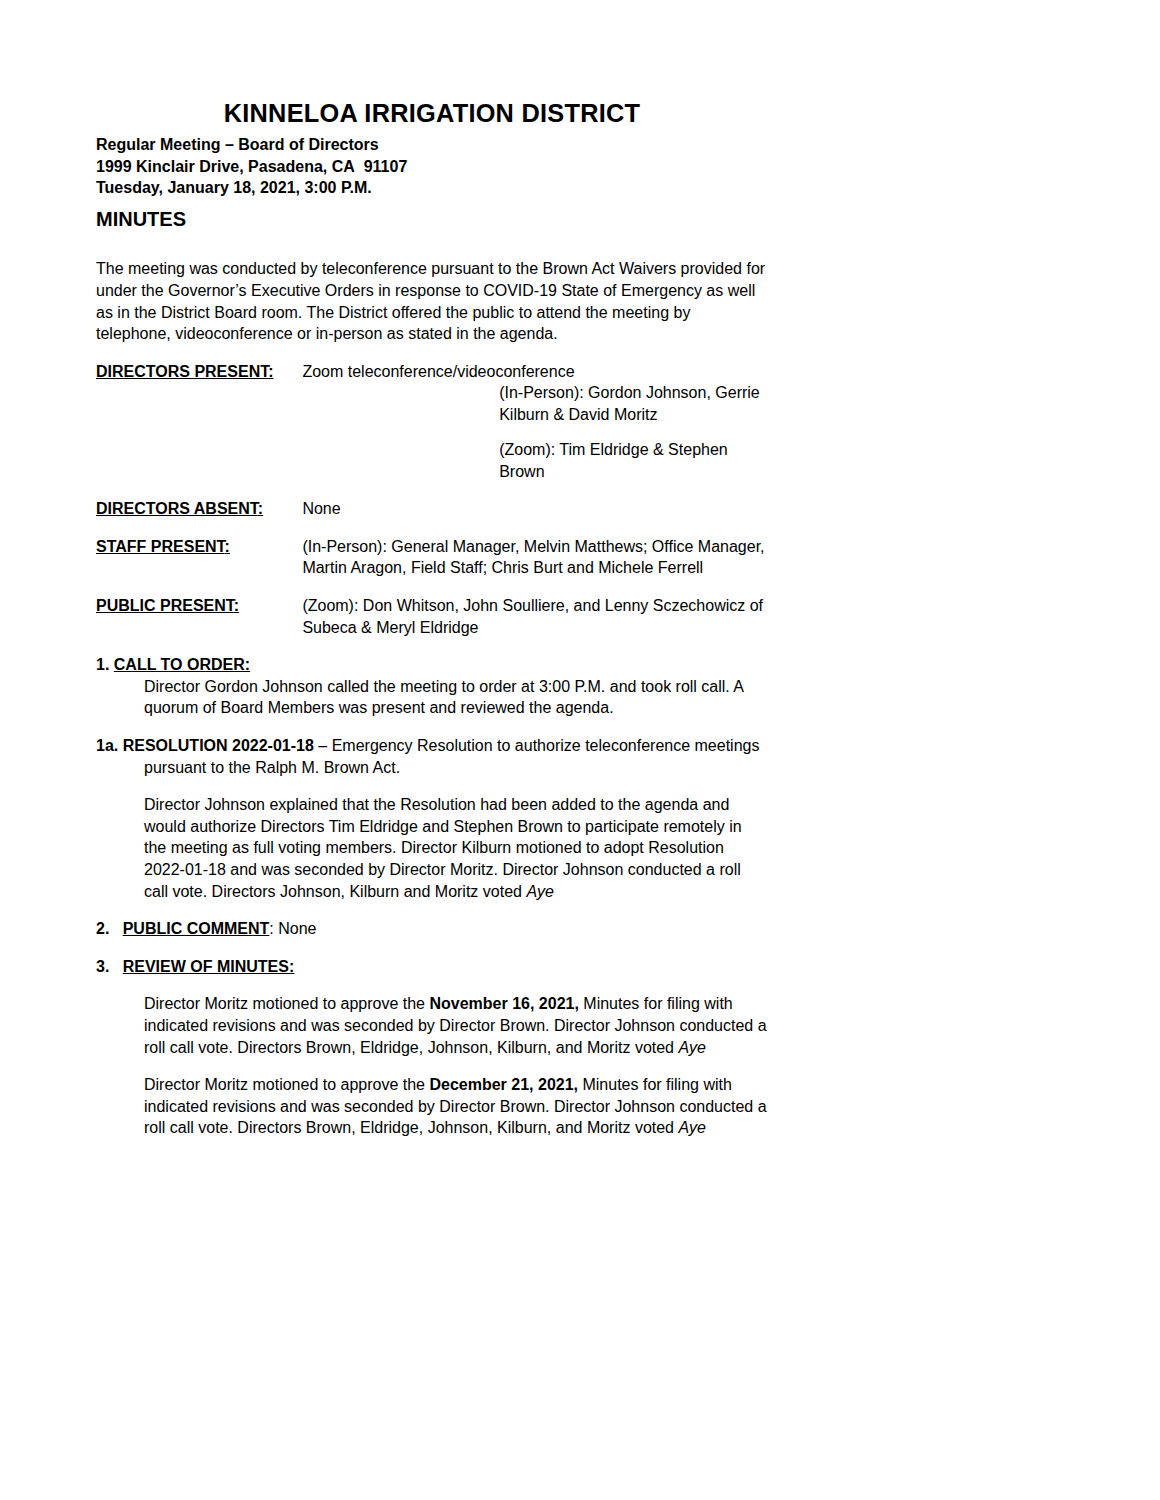KINNELOA IRRIGATION DISTRICT
Regular Meeting – Board of Directors
1999 Kinclair Drive, Pasadena, CA 91107
Tuesday, January 18, 2021, 3:00 P.M.
MINUTES
The meeting was conducted by teleconference pursuant to the Brown Act Waivers provided for under the Governor’s Executive Orders in response to COVID-19 State of Emergency as well as in the District Board room. The District offered the public to attend the meeting by telephone, videoconference or in-person as stated in the agenda.
DIRECTORS PRESENT:
Zoom teleconference/videoconference (In-Person): Gordon Johnson, Gerrie Kilburn & David Moritz (Zoom): Tim Eldridge & Stephen Brown
DIRECTORS ABSENT:
None
STAFF PRESENT:
(In-Person): General Manager, Melvin Matthews; Office Manager, Martin Aragon, Field Staff; Chris Burt and Michele Ferrell
PUBLIC PRESENT:
(Zoom): Don Whitson, John Soulliere, and Lenny Sczechowicz of Subeca & Meryl Eldridge
CALL TO ORDER:
Director Gordon Johnson called the meeting to order at 3:00 P.M. and took roll call. A quorum of Board Members was present and reviewed the agenda.
1a. RESOLUTION 2022-01-18 – Emergency Resolution to authorize teleconference meetings pursuant to the Ralph M. Brown Act.
Director Johnson explained that the Resolution had been added to the agenda and would authorize Directors Tim Eldridge and Stephen Brown to participate remotely in the meeting as full voting members. Director Kilburn motioned to adopt Resolution 2022-01-18 and was seconded by Director Moritz. Director Johnson conducted a roll call vote. Directors Johnson, Kilburn and Moritz voted Aye
2. PUBLIC COMMENT: None
3. REVIEW OF MINUTES:
Director Moritz motioned to approve the November 16, 2021, Minutes for filing with indicated revisions and was seconded by Director Brown. Director Johnson conducted a roll call vote. Directors Brown, Eldridge, Johnson, Kilburn, and Moritz voted Aye
Director Moritz motioned to approve the December 21, 2021, Minutes for filing with indicated revisions and was seconded by Director Brown. Director Johnson conducted a roll call vote. Directors Brown, Eldridge, Johnson, Kilburn, and Moritz voted Aye